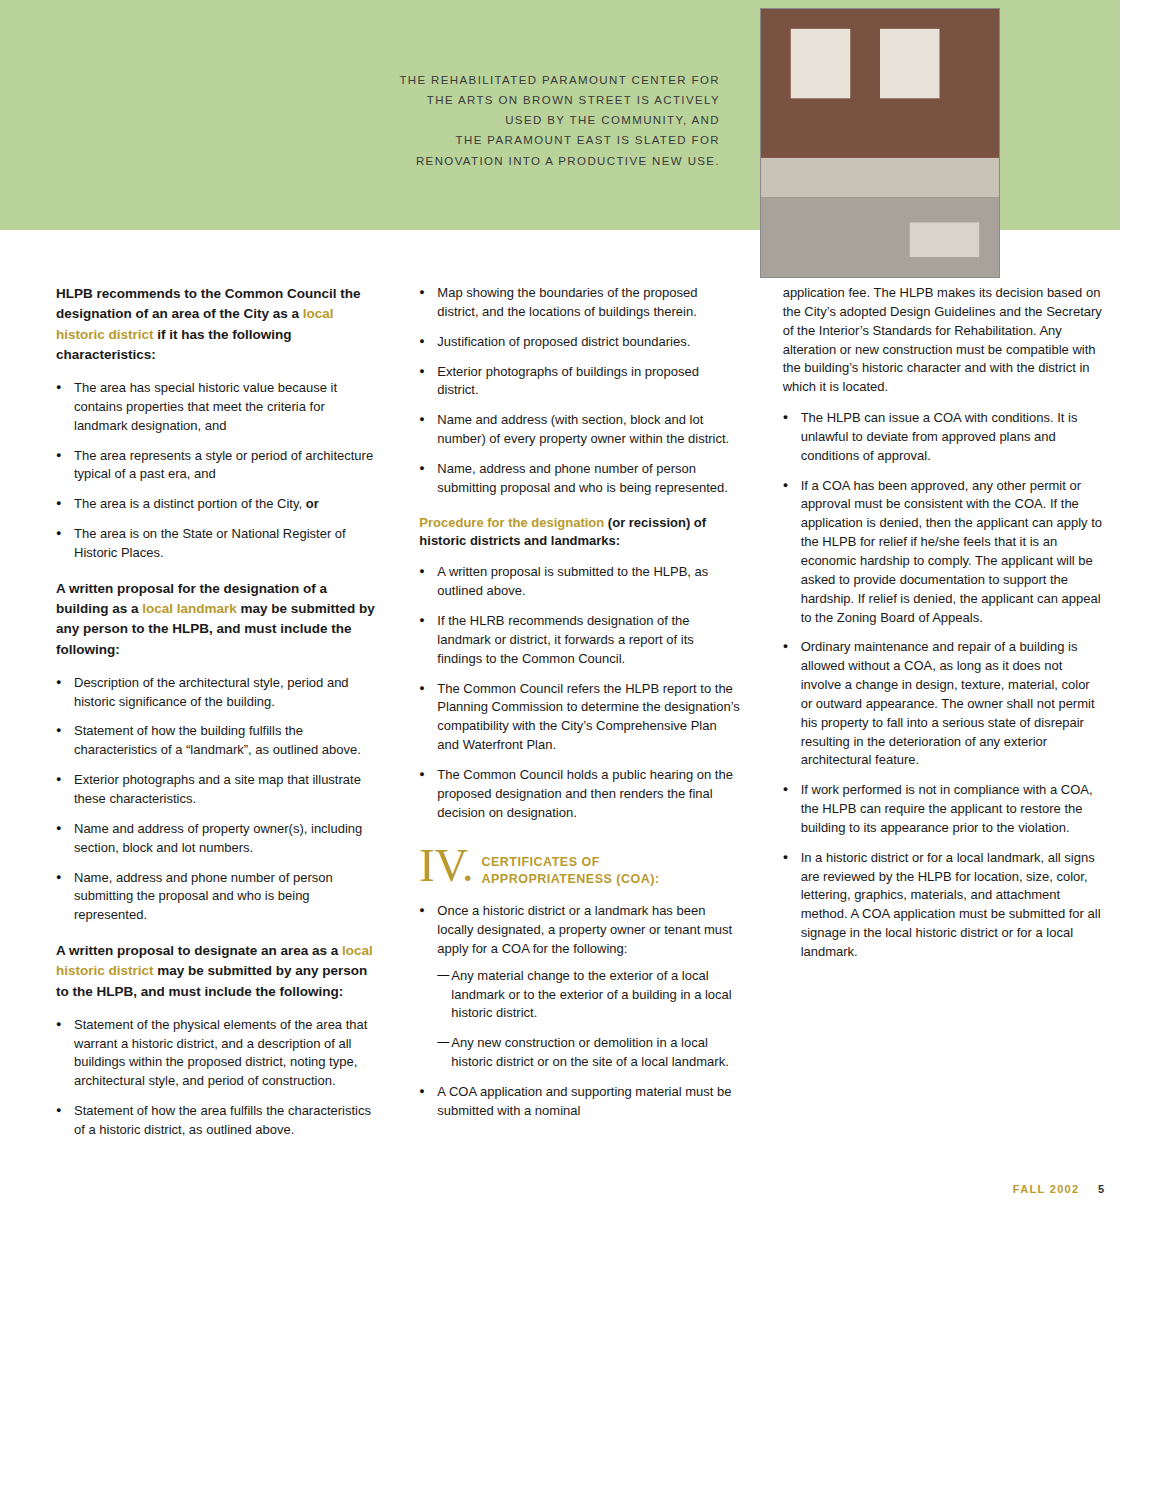The rehabilitated Paramount Center for
the Arts on Brown Street is actively
used by the community, and
the Paramount East is slated for
renovation into a productive new use.
HLPB recommends to the Common Council the designation of an area of the City as a local historic district if it has the following characteristics:
The area has special historic value because it contains properties that meet the criteria for landmark designation, and
The area represents a style or period of architecture typical of a past era, and
The area is a distinct portion of the City, or
The area is on the State or National Register of Historic Places.
A written proposal for the designation of a building as a local landmark may be submitted by any person to the HLPB, and must include the following:
Description of the architectural style, period and historic significance of the building.
Statement of how the building fulfills the characteristics of a “landmark”, as outlined above.
Exterior photographs and a site map that illustrate these characteristics.
Name and address of property owner(s), including section, block and lot numbers.
Name, address and phone number of person submitting the proposal and who is being represented.
A written proposal to designate an area as a local historic district may be submitted by any person to the HLPB, and must include the following:
Statement of the physical elements of the area that warrant a historic district, and a description of all buildings within the proposed district, noting type, architectural style, and period of construction.
Statement of how the area fulfills the characteristics of a historic district, as outlined above.
Map showing the boundaries of the proposed district, and the locations of buildings therein.
Justification of proposed district boundaries.
Exterior photographs of buildings in proposed district.
Name and address (with section, block and lot number) of every property owner within the district.
Name, address and phone number of person submitting proposal and who is being represented.
Procedure for the designation (or recission) of historic districts and landmarks:
A written proposal is submitted to the HLPB, as outlined above.
If the HLRB recommends designation of the landmark or district, it forwards a report of its findings to the Common Council.
The Common Council refers the HLPB report to the Planning Commission to determine the designation’s compatibility with the City’s Comprehensive Plan and Waterfront Plan.
The Common Council holds a public hearing on the proposed designation and then renders the final decision on designation.
IV.
Certificates of
Appropriateness (COA):
Once a historic district or a landmark has been locally designated, a property owner or tenant must apply for a COA for the following:
Any material change to the exterior of a local landmark or to the exterior of a building in a local historic district.
Any new construction or demolition in a local historic district or on the site of a local landmark.
A COA application and supporting material must be submitted with a nominal
application fee. The HLPB makes its decision based on the City’s adopted Design Guidelines and the Secretary of the Interior’s Standards for Rehabilitation. Any alteration or new construction must be compatible with the building’s historic character and with the district in which it is located.
The HLPB can issue a COA with conditions. It is unlawful to deviate from approved plans and conditions of approval.
If a COA has been approved, any other permit or approval must be consistent with the COA. If the application is denied, then the applicant can apply to the HLPB for relief if he/she feels that it is an economic hardship to comply. The applicant will be asked to provide documentation to support the hardship. If relief is denied, the applicant can appeal to the Zoning Board of Appeals.
Ordinary maintenance and repair of a building is allowed without a COA, as long as it does not involve a change in design, texture, material, color or outward appearance. The owner shall not permit his property to fall into a serious state of disrepair resulting in the deterioration of any exterior architectural feature.
If work performed is not in compliance with a COA, the HLPB can require the applicant to restore the building to its appearance prior to the violation.
In a historic district or for a local landmark, all signs are reviewed by the HLPB for location, size, color, lettering, graphics, materials, and attachment method. A COA application must be submitted for all signage in the local historic district or for a local landmark.
FALL 2002 5